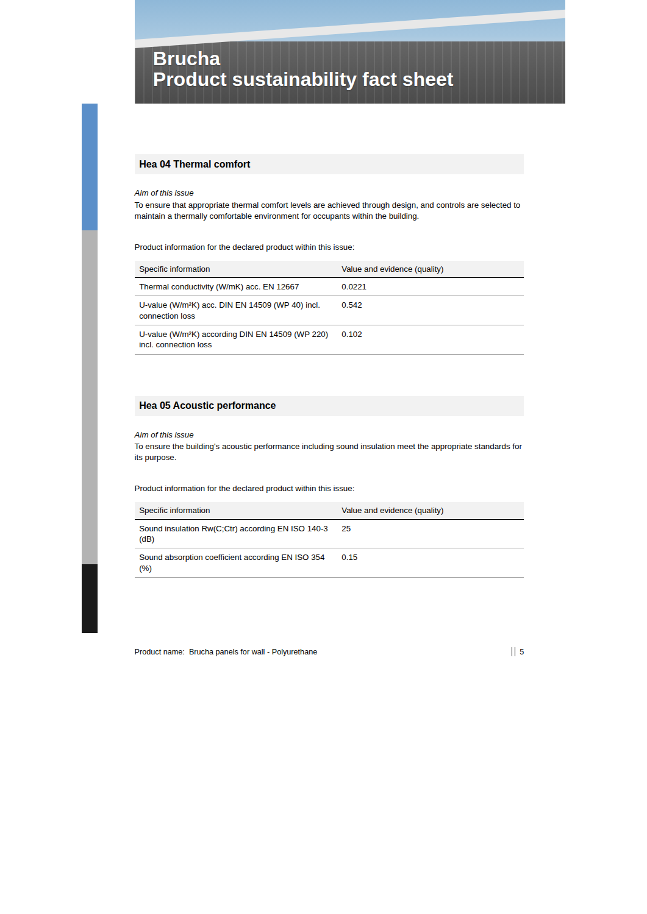Brucha Product sustainability fact sheet
Hea 04 Thermal comfort
Aim of this issue
To ensure that appropriate thermal comfort levels are achieved through design, and controls are selected to maintain a thermally comfortable environment for occupants within the building.
Product information for the declared product within this issue:
| Specific information | Value and evidence (quality) |
| --- | --- |
| Thermal conductivity (W/mK) acc. EN 12667 | 0.0221 |
| U-value (W/m²K) acc. DIN EN 14509 (WP 40) incl. connection loss | 0.542 |
| U-value (W/m²K) according DIN EN 14509 (WP 220) incl. connection loss | 0.102 |
Hea 05 Acoustic performance
Aim of this issue
To ensure the building's acoustic performance including sound insulation meet the appropriate standards for its purpose.
Product information for the declared product within this issue:
| Specific information | Value and evidence (quality) |
| --- | --- |
| Sound insulation Rw(C;Ctr) according EN ISO 140-3 (dB) | 25 |
| Sound absorption coefficient according EN ISO 354 (%) | 0.15 |
Product name: Brucha panels for wall - Polyurethane
5